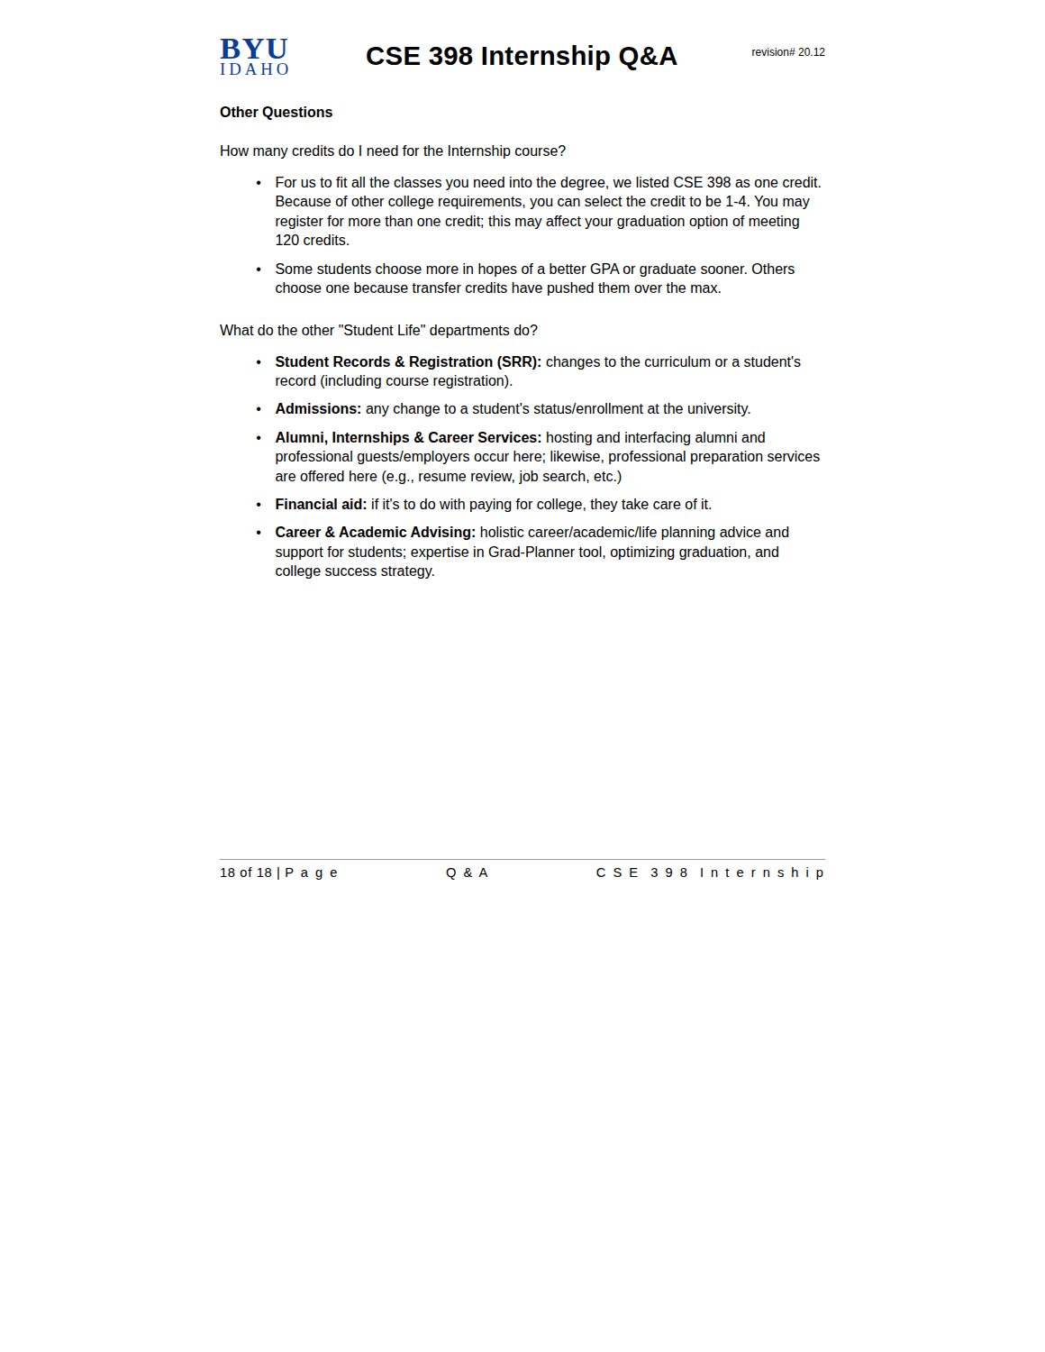BYU IDAHO
CSE 398 Internship Q&A
revision# 20.12
Other Questions
How many credits do I need for the Internship course?
For us to fit all the classes you need into the degree, we listed CSE 398 as one credit. Because of other college requirements, you can select the credit to be 1-4. You may register for more than one credit; this may affect your graduation option of meeting 120 credits.
Some students choose more in hopes of a better GPA or graduate sooner. Others choose one because transfer credits have pushed them over the max.
What do the other "Student Life" departments do?
Student Records & Registration (SRR): changes to the curriculum or a student's record (including course registration).
Admissions: any change to a student's status/enrollment at the university.
Alumni, Internships & Career Services: hosting and interfacing alumni and professional guests/employers occur here; likewise, professional preparation services are offered here (e.g., resume review, job search, etc.)
Financial aid: if it's to do with paying for college, they take care of it.
Career & Academic Advising: holistic career/academic/life planning advice and support for students; expertise in Grad-Planner tool, optimizing graduation, and college success strategy.
18 of 18 | P a g e
Q & A
C S E 3 9 8 I n t e r n s h i p